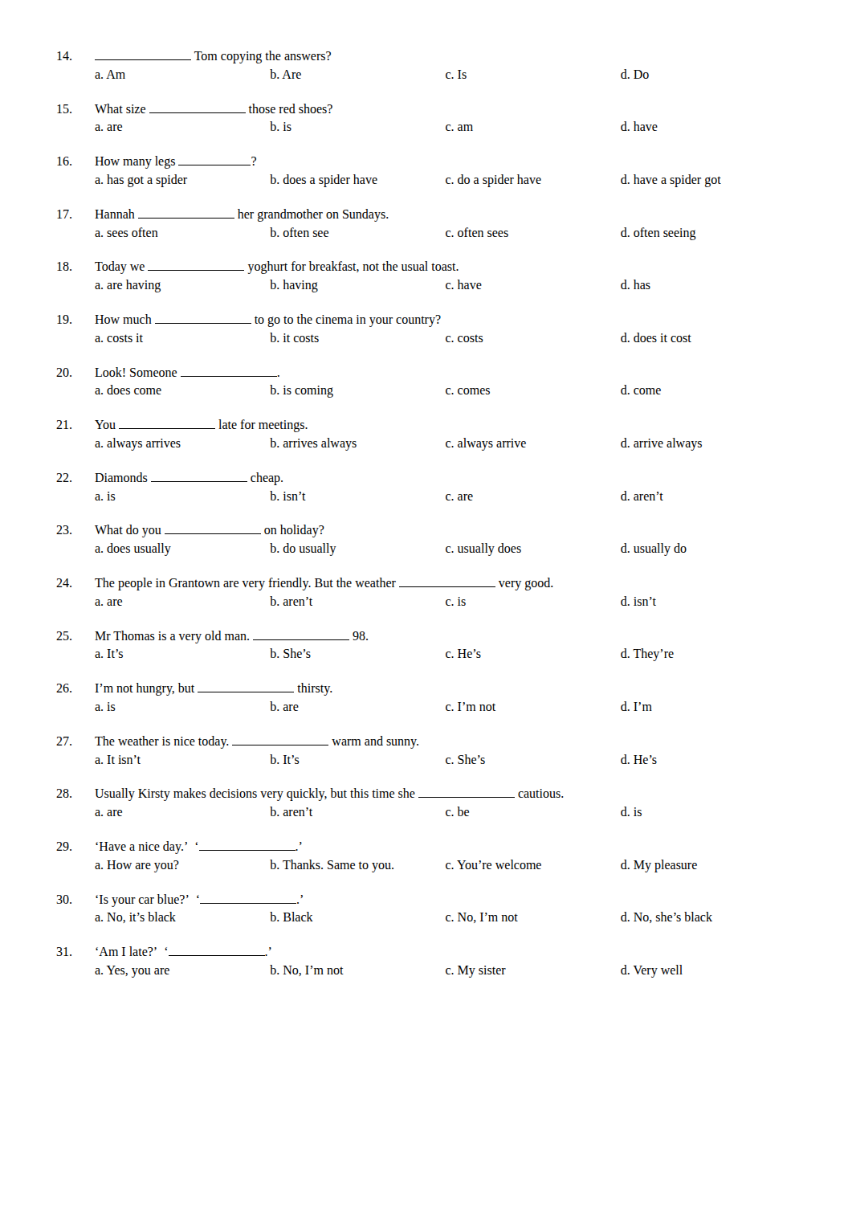Tom copying the answers?
| a. Am | b. Are | c. Is | d. Do |
What size those red shoes?
| a. are | b. is | c. am | d. have |
How many legs ?
| a. has got a spider | b. does a spider have | c. do a spider have | d. have a spider got |
Hannah her grandmother on Sundays.
| a. sees often | b. often see | c. often sees | d. often seeing |
Today we yoghurt for breakfast, not the usual toast.
| a. are having | b. having | c. have | d. has |
How much to go to the cinema in your country?
| a. costs it | b. it costs | c. costs | d. does it cost |
Look! Someone .
| a. does come | b. is coming | c. comes | d. come |
You late for meetings.
| a. always arrives | b. arrives always | c. always arrive | d. arrive always |
Diamonds cheap.
| a. is | b. isn’t | c. are | d. aren’t |
What do you on holiday?
| a. does usually | b. do usually | c. usually does | d. usually do |
The people in Grantown are very friendly. But the weather very good.
| a. are | b. aren’t | c. is | d. isn’t |
Mr Thomas is a very old man. 98.
| a. It’s | b. She’s | c. He’s | d. They’re |
I’m not hungry, but thirsty.
| a. is | b. are | c. I’m not | d. I’m |
The weather is nice today. warm and sunny.
| a. It isn’t | b. It’s | c. She’s | d. He’s |
Usually Kirsty makes decisions very quickly, but this time she cautious.
| a. are | b. aren’t | c. be | d. is |
‘Have a nice day.’ ‘ .’
| a. How are you? | b. Thanks. Same to you. | c. You’re welcome | d. My pleasure |
‘Is your car blue?’ ‘ .’
| a. No, it’s black | b. Black | c. No, I’m not | d. No, she’s black |
‘Am I late?’ ‘ .’
| a. Yes, you are | b. No, I’m not | c. My sister | d. Very well |